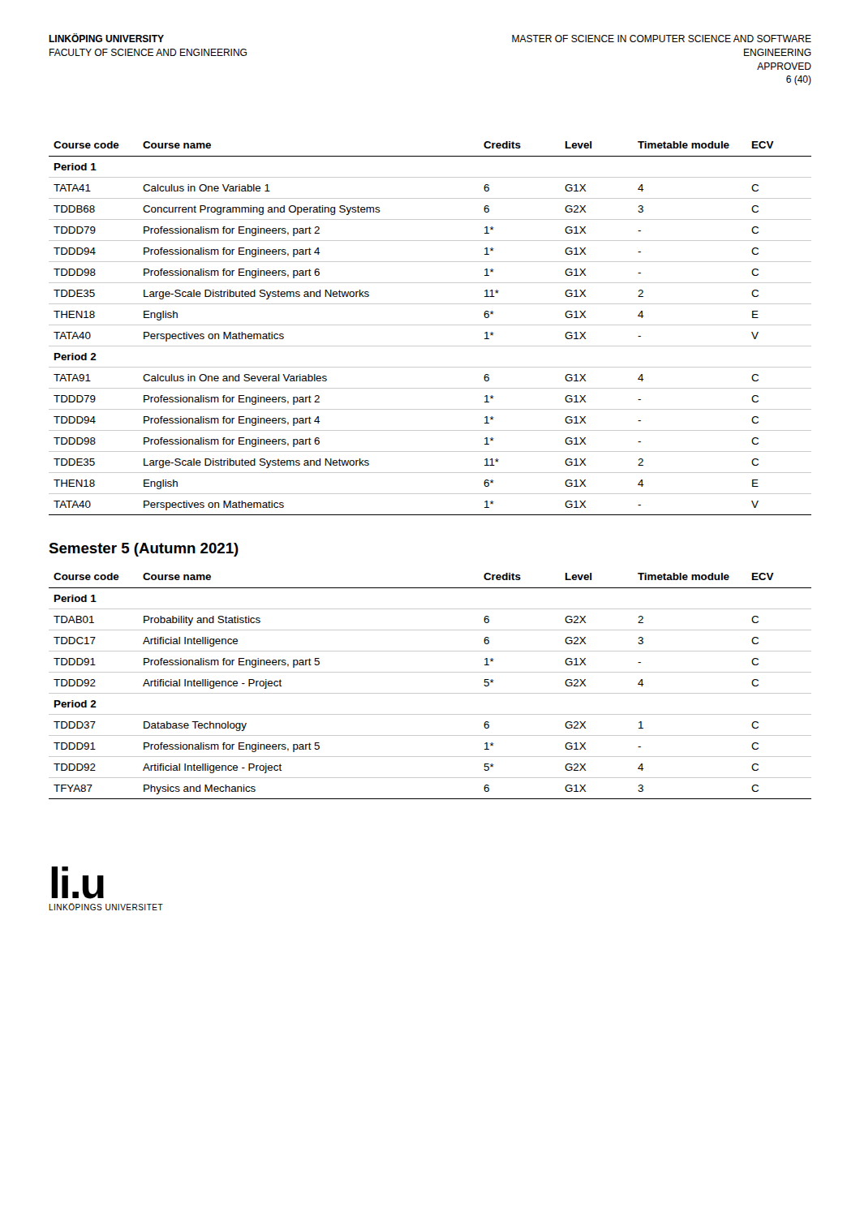LINKÖPING UNIVERSITY
FACULTY OF SCIENCE AND ENGINEERING
MASTER OF SCIENCE IN COMPUTER SCIENCE AND SOFTWARE
ENGINEERING
APPROVED
6 (40)
| Course code | Course name | Credits | Level | Timetable module | ECV |
| --- | --- | --- | --- | --- | --- |
| Period 1 |
| TATA41 | Calculus in One Variable 1 | 6 | G1X | 4 | C |
| TDDB68 | Concurrent Programming and Operating Systems | 6 | G2X | 3 | C |
| TDDD79 | Professionalism for Engineers, part 2 | 1* | G1X | - | C |
| TDDD94 | Professionalism for Engineers, part 4 | 1* | G1X | - | C |
| TDDD98 | Professionalism for Engineers, part 6 | 1* | G1X | - | C |
| TDDE35 | Large-Scale Distributed Systems and Networks | 11* | G1X | 2 | C |
| THEN18 | English | 6* | G1X | 4 | E |
| TATA40 | Perspectives on Mathematics | 1* | G1X | - | V |
| Period 2 |
| TATA91 | Calculus in One and Several Variables | 6 | G1X | 4 | C |
| TDDD79 | Professionalism for Engineers, part 2 | 1* | G1X | - | C |
| TDDD94 | Professionalism for Engineers, part 4 | 1* | G1X | - | C |
| TDDD98 | Professionalism for Engineers, part 6 | 1* | G1X | - | C |
| TDDE35 | Large-Scale Distributed Systems and Networks | 11* | G1X | 2 | C |
| THEN18 | English | 6* | G1X | 4 | E |
| TATA40 | Perspectives on Mathematics | 1* | G1X | - | V |
Semester 5 (Autumn 2021)
| Course code | Course name | Credits | Level | Timetable module | ECV |
| --- | --- | --- | --- | --- | --- |
| Period 1 |
| TDAB01 | Probability and Statistics | 6 | G2X | 2 | C |
| TDDC17 | Artificial Intelligence | 6 | G2X | 3 | C |
| TDDD91 | Professionalism for Engineers, part 5 | 1* | G1X | - | C |
| TDDD92 | Artificial Intelligence - Project | 5* | G2X | 4 | C |
| Period 2 |
| TDDD37 | Database Technology | 6 | G2X | 1 | C |
| TDDD91 | Professionalism for Engineers, part 5 | 1* | G1X | - | C |
| TDDD92 | Artificial Intelligence - Project | 5* | G2X | 4 | C |
| TFYA87 | Physics and Mechanics | 6 | G1X | 3 | C |
li.u
LINKÖPINGS UNIVERSITET